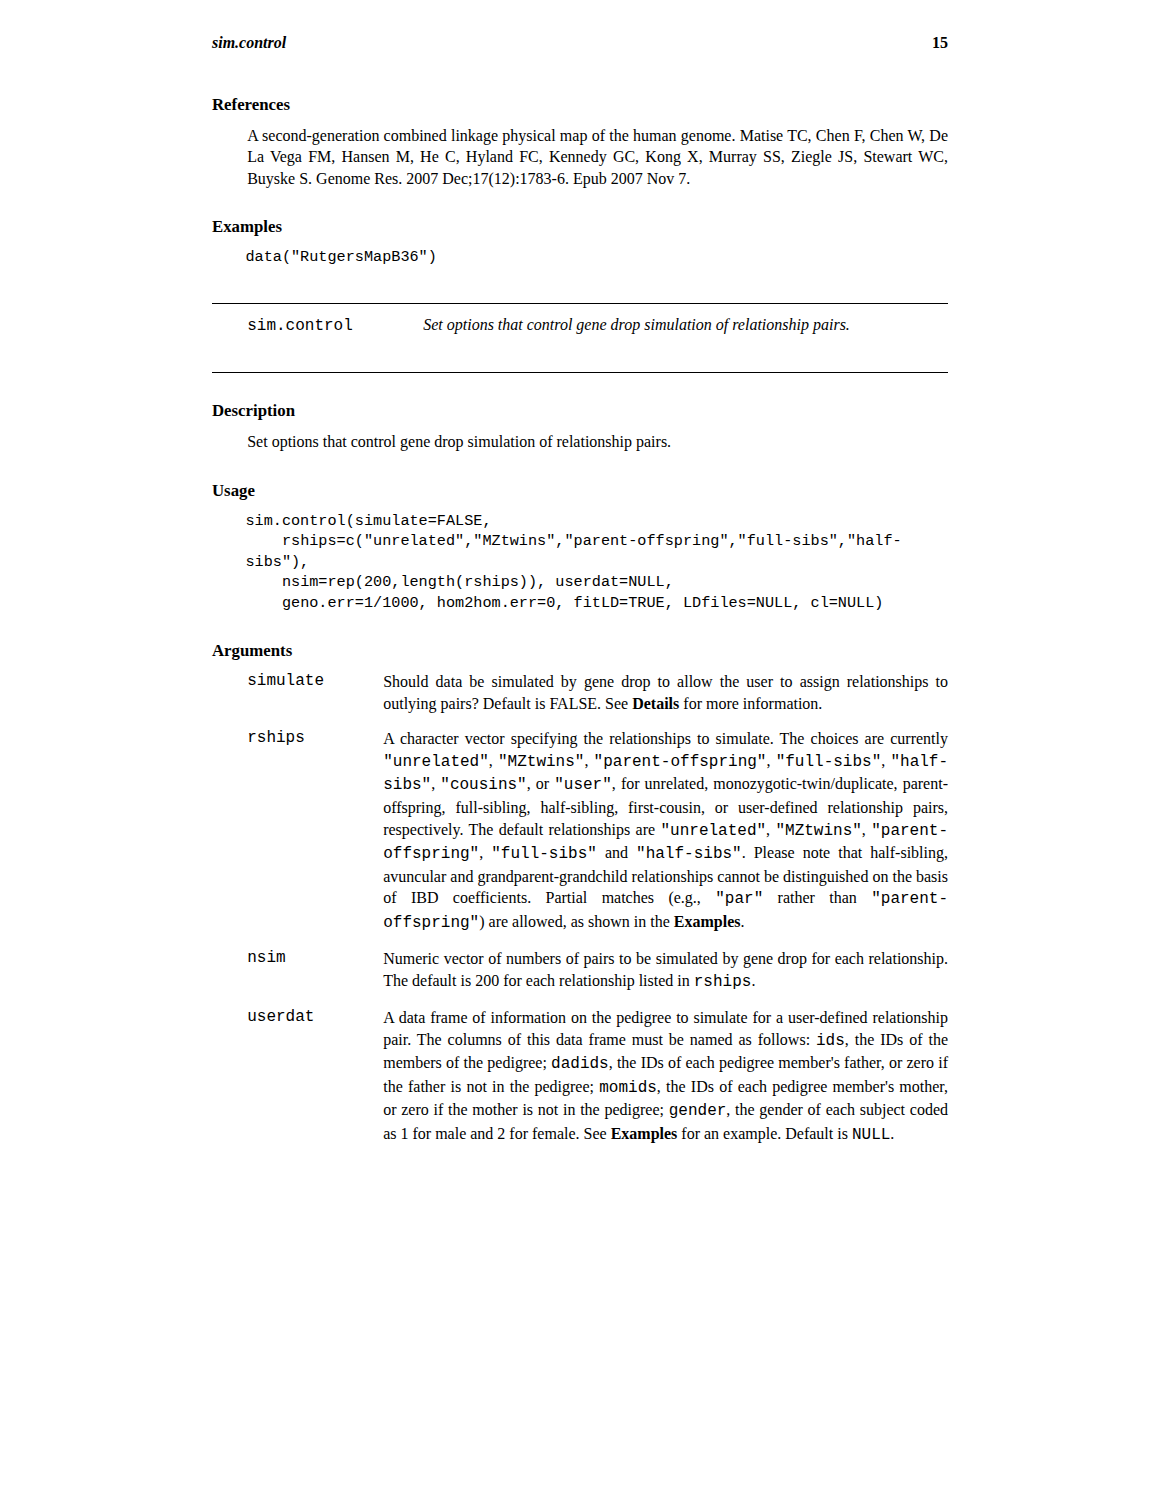sim.control 15
References
A second-generation combined linkage physical map of the human genome. Matise TC, Chen F, Chen W, De La Vega FM, Hansen M, He C, Hyland FC, Kennedy GC, Kong X, Murray SS, Ziegle JS, Stewart WC, Buyske S. Genome Res. 2007 Dec;17(12):1783-6. Epub 2007 Nov 7.
Examples
data("RutgersMapB36")
sim.control Set options that control gene drop simulation of relationship pairs.
Description
Set options that control gene drop simulation of relationship pairs.
Usage
sim.control(simulate=FALSE,
    rships=c("unrelated","MZtwins","parent-offspring","full-sibs","half-sibs"),
    nsim=rep(200,length(rships)), userdat=NULL,
    geno.err=1/1000, hom2hom.err=0, fitLD=TRUE, LDfiles=NULL, cl=NULL)
Arguments
simulate
Should data be simulated by gene drop to allow the user to assign relationships to outlying pairs? Default is FALSE. See Details for more information.
rships
A character vector specifying the relationships to simulate. The choices are currently "unrelated", "MZtwins", "parent-offspring", "full-sibs", "half-sibs", "cousins", or "user", for unrelated, monozygotic-twin/duplicate, parent-offspring, full-sibling, half-sibling, first-cousin, or user-defined relationship pairs, respectively. The default relationships are "unrelated", "MZtwins", "parent-offspring", "full-sibs" and "half-sibs". Please note that half-sibling, avuncular and grandparent-grandchild relationships cannot be distinguished on the basis of IBD coefficients. Partial matches (e.g., "par" rather than "parent-offspring") are allowed, as shown in the Examples.
nsim
Numeric vector of numbers of pairs to be simulated by gene drop for each relationship. The default is 200 for each relationship listed in rships.
userdat
A data frame of information on the pedigree to simulate for a user-defined relationship pair. The columns of this data frame must be named as follows: ids, the IDs of the members of the pedigree; dadids, the IDs of each pedigree member's father, or zero if the father is not in the pedigree; momids, the IDs of each pedigree member's mother, or zero if the mother is not in the pedigree; gender, the gender of each subject coded as 1 for male and 2 for female. See Examples for an example. Default is NULL.